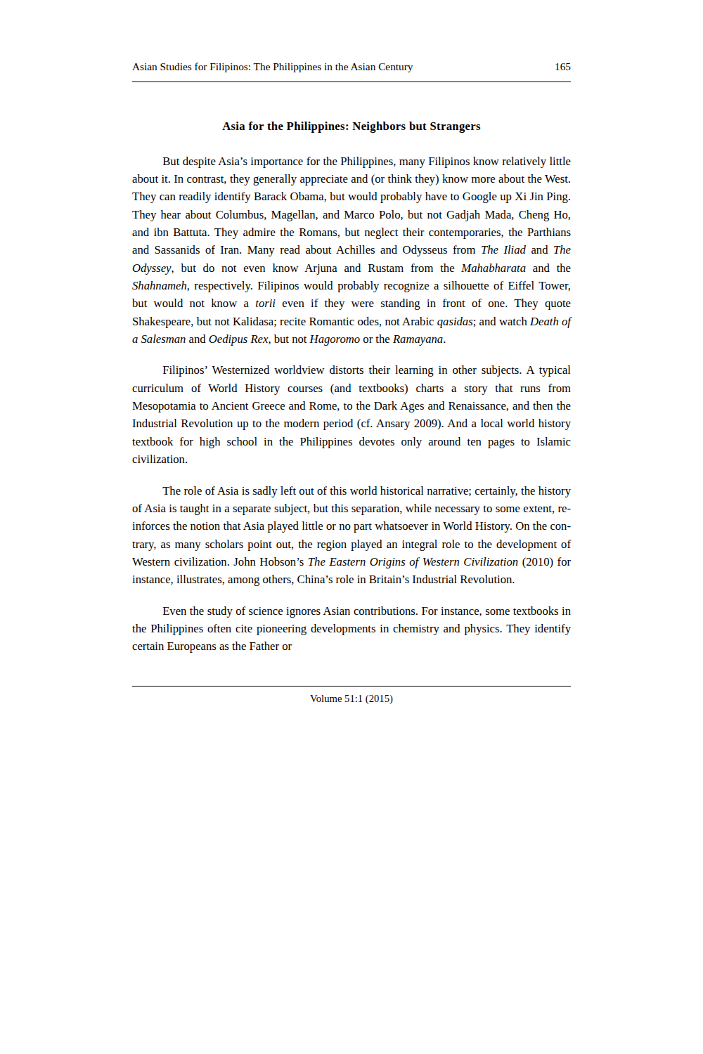Asian Studies for Filipinos: The Philippines in the Asian Century 165
Asia for the Philippines: Neighbors but Strangers
But despite Asia’s importance for the Philippines, many Filipinos know relatively little about it. In contrast, they generally appreciate and (or think they) know more about the West. They can readily identify Barack Obama, but would probably have to Google up Xi Jin Ping. They hear about Columbus, Magellan, and Marco Polo, but not Gadjah Mada, Cheng Ho, and ibn Battuta. They admire the Romans, but neglect their contemporaries, the Parthians and Sassanids of Iran. Many read about Achilles and Odysseus from The Iliad and The Odyssey, but do not even know Arjuna and Rustam from the Mahabharata and the Shahnameh, respectively. Filipinos would probably recognize a silhouette of Eiffel Tower, but would not know a torii even if they were standing in front of one. They quote Shakespeare, but not Kalidasa; recite Romantic odes, not Arabic qasidas; and watch Death of a Salesman and Oedipus Rex, but not Hagoromo or the Ramayana.
Filipinos’ Westernized worldview distorts their learning in other subjects. A typical curriculum of World History courses (and textbooks) charts a story that runs from Mesopotamia to Ancient Greece and Rome, to the Dark Ages and Renaissance, and then the Industrial Revolution up to the modern period (cf. Ansary 2009). And a local world history textbook for high school in the Philippines devotes only around ten pages to Islamic civilization.
The role of Asia is sadly left out of this world historical narrative; certainly, the history of Asia is taught in a separate subject, but this separation, while necessary to some extent, reinforces the notion that Asia played little or no part whatsoever in World History. On the contrary, as many scholars point out, the region played an integral role to the development of Western civilization. John Hobson’s The Eastern Origins of Western Civilization (2010) for instance, illustrates, among others, China’s role in Britain’s Industrial Revolution.
Even the study of science ignores Asian contributions. For instance, some textbooks in the Philippines often cite pioneering developments in chemistry and physics. They identify certain Europeans as the Father or
Volume 51:1 (2015)